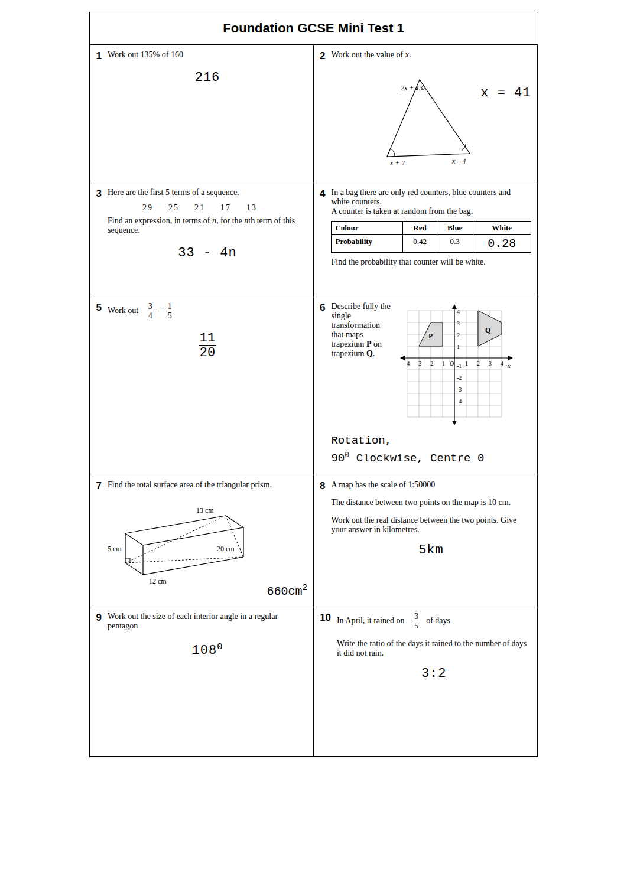Foundation GCSE Mini Test 1
| 1 Work out 135% of 160 216 | 2 Work out the value of x . x + 7 2x + 13 x – 4 x = 41 |
| 3 Here are the first 5 terms of a sequence. 29 25 21 17 13 Find an expression, in terms of n , for the n th term of this sequence. 33 - 4n | 4 In a bag there are only red counters, blue counters and white counters. A counter is taken at random from the bag. / Colour / Red / Blue / White / / --- / --- / --- / --- / / Probability / 0.42 / 0.3 / 0.28 / Find the probability that counter will be white. |
| 5 Work out 3 4 – 1 5 11 20 | 6 Describe fully the single transformation that maps trapezium P on trapezium Q . 4 3 2 1 -1 -2 -3 -4 -4 -3 -2 -1 O 1 2 3 4 x P Q Rotation, 90 0 Clockwise, Centre 0 |
| 7 Find the total surface area of the triangular prism. 13 cm 5 cm 12 cm 20 cm 660cm 2 | 8 A map has the scale of 1:50000 The distance between two points on the map is 10 cm. Work out the real distance between the two points. Give your answer in kilometres. 5km |
| 9 Work out the size of each interior angle in a regular pentagon 108 0 | 10 In April, it rained on 3 5 of days Write the ratio of the days it rained to the number of days it did not rain. 3:2 |